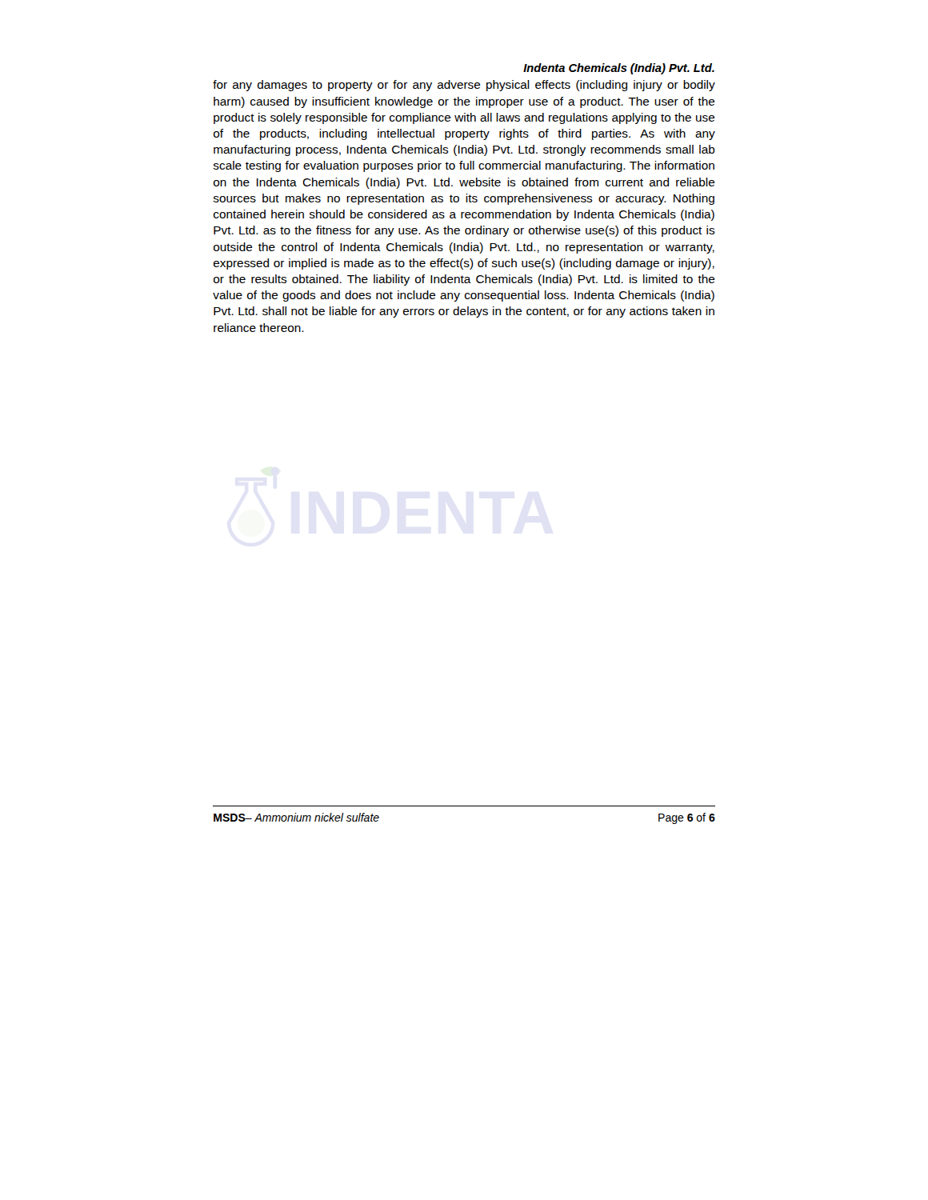Indenta Chemicals (India) Pvt. Ltd.
for any damages to property or for any adverse physical effects (including injury or bodily harm) caused by insufficient knowledge or the improper use of a product. The user of the product is solely responsible for compliance with all laws and regulations applying to the use of the products, including intellectual property rights of third parties. As with any manufacturing process, Indenta Chemicals (India) Pvt. Ltd. strongly recommends small lab scale testing for evaluation purposes prior to full commercial manufacturing. The information on the Indenta Chemicals (India) Pvt. Ltd. website is obtained from current and reliable sources but makes no representation as to its comprehensiveness or accuracy. Nothing contained herein should be considered as a recommendation by Indenta Chemicals (India) Pvt. Ltd. as to the fitness for any use. As the ordinary or otherwise use(s) of this product is outside the control of Indenta Chemicals (India) Pvt. Ltd., no representation or warranty, expressed or implied is made as to the effect(s) of such use(s) (including damage or injury), or the results obtained. The liability of Indenta Chemicals (India) Pvt. Ltd. is limited to the value of the goods and does not include any consequential loss. Indenta Chemicals (India) Pvt. Ltd. shall not be liable for any errors or delays in the content, or for any actions taken in reliance thereon.
INDENTA
MSDS– Ammonium nickel sulfate
Page 6 of 6